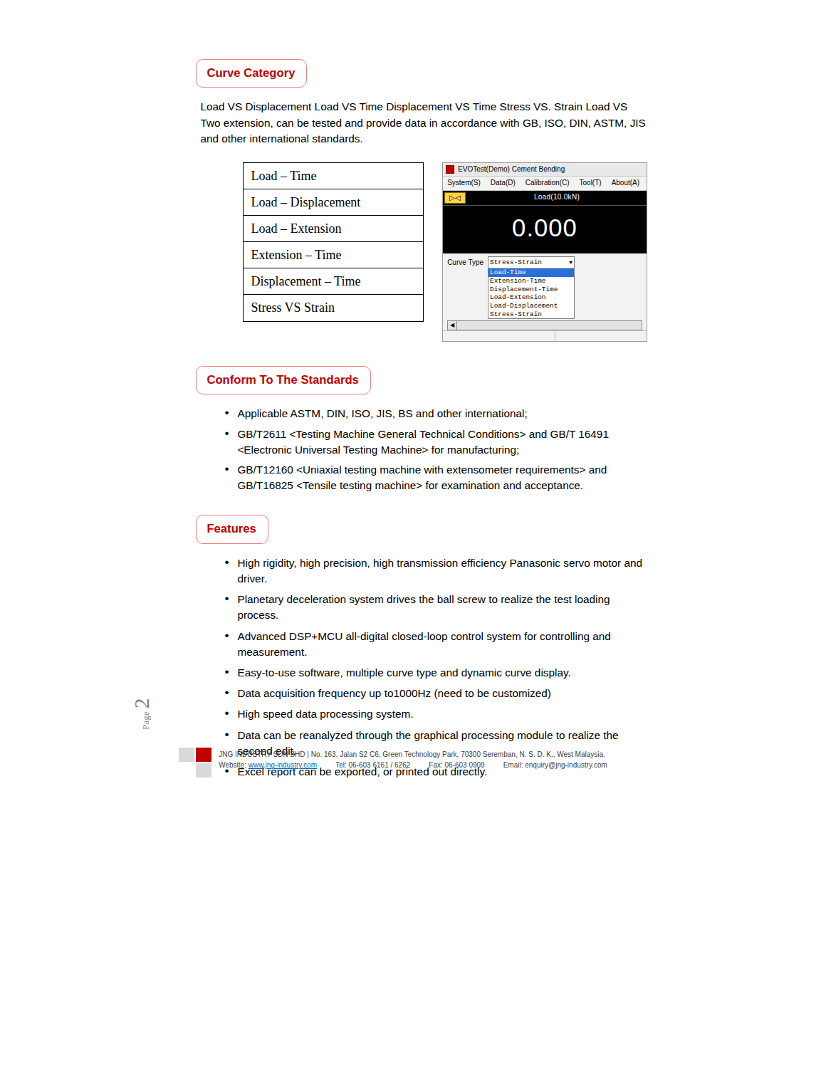Curve Category
Load VS Displacement Load VS Time Displacement VS Time Stress VS. Strain Load VS Two extension, can be tested and provide data in accordance with GB, ISO, DIN, ASTM, JIS and other international standards.
| Load – Time |
| Load – Displacement |
| Load – Extension |
| Extension – Time |
| Displacement – Time |
| Stress VS Strain |
EVOTest(Demo) Cement Bending
System(S) Data(D) Calibration(C) Tool(T) About(A)
▷◁
Load(10.0kN)
0.000
Curve Type
Stress-Strain▼
Load-Time
Extension-Time
Displacement-Time
Load-Extension
Load-Displacement
Stress-Strain
◀
Conform To The Standards
Applicable ASTM, DIN, ISO, JIS, BS and other international;
GB/T2611 <Testing Machine General Technical Conditions> and GB/T 16491 <Electronic Universal Testing Machine> for manufacturing;
GB/T12160 <Uniaxial testing machine with extensometer requirements> and GB/T16825 <Tensile testing machine> for examination and acceptance.
Features
High rigidity, high precision, high transmission efficiency Panasonic servo motor and driver.
Planetary deceleration system drives the ball screw to realize the test loading process.
Advanced DSP+MCU all-digital closed-loop control system for controlling and measurement.
Easy-to-use software, multiple curve type and dynamic curve display.
Data acquisition frequency up to1000Hz (need to be customized)
High speed data processing system.
Data can be reanalyzed through the graphical processing module to realize the second edit.
Excel report can be exported, or printed out directly.
Page 2
JNG INDUSTRY SDN BHD | No. 163, Jalan S2 C6, Green Technology Park, 70300 Seremban, N. S. D. K., West Malaysia.
Website: www.jng-industry.com Tel: 06-603 6161 / 6262 Fax: 06-603 0909 Email: enquiry@jng-industry.com